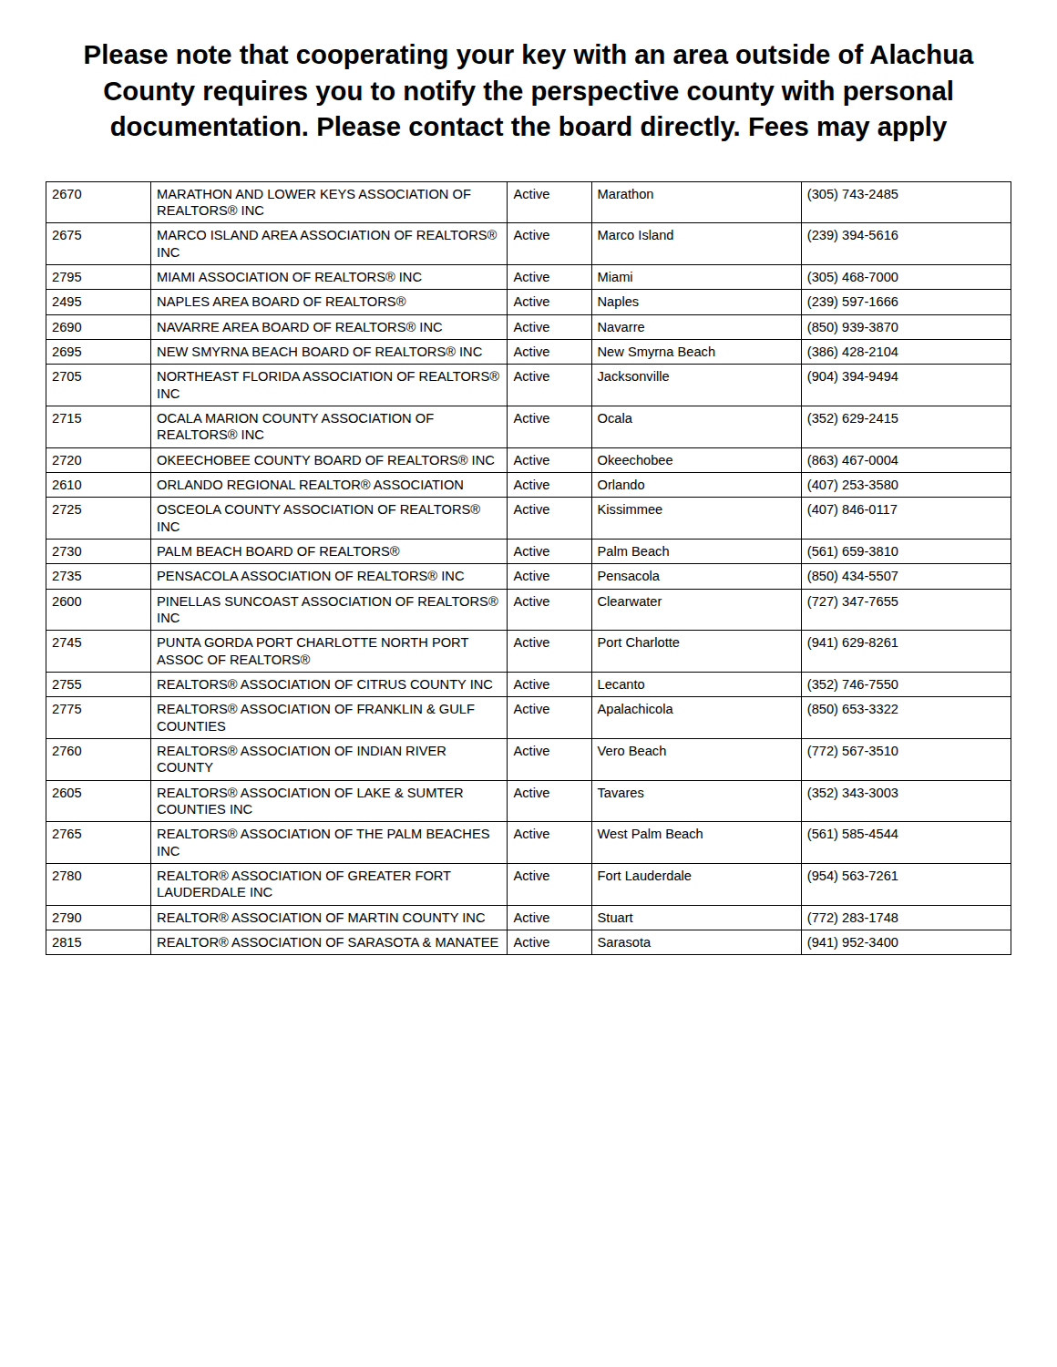Please note that cooperating your key with an area outside of Alachua County requires you to notify the perspective county with personal documentation. Please contact the board directly. Fees may apply
| 2670 | MARATHON AND LOWER KEYS ASSOCIATION OF REALTORS® INC | Active | Marathon | (305) 743-2485 |
| 2675 | MARCO ISLAND AREA ASSOCIATION OF REALTORS® INC | Active | Marco Island | (239) 394-5616 |
| 2795 | MIAMI ASSOCIATION OF REALTORS® INC | Active | Miami | (305) 468-7000 |
| 2495 | NAPLES AREA BOARD OF REALTORS® | Active | Naples | (239) 597-1666 |
| 2690 | NAVARRE AREA BOARD OF REALTORS® INC | Active | Navarre | (850) 939-3870 |
| 2695 | NEW SMYRNA BEACH BOARD OF REALTORS® INC | Active | New Smyrna Beach | (386) 428-2104 |
| 2705 | NORTHEAST FLORIDA ASSOCIATION OF REALTORS® INC | Active | Jacksonville | (904) 394-9494 |
| 2715 | OCALA MARION COUNTY ASSOCIATION OF REALTORS® INC | Active | Ocala | (352) 629-2415 |
| 2720 | OKEECHOBEE COUNTY BOARD OF REALTORS® INC | Active | Okeechobee | (863) 467-0004 |
| 2610 | ORLANDO REGIONAL REALTOR® ASSOCIATION | Active | Orlando | (407) 253-3580 |
| 2725 | OSCEOLA COUNTY ASSOCIATION OF REALTORS® INC | Active | Kissimmee | (407) 846-0117 |
| 2730 | PALM BEACH BOARD OF REALTORS® | Active | Palm Beach | (561) 659-3810 |
| 2735 | PENSACOLA ASSOCIATION OF REALTORS® INC | Active | Pensacola | (850) 434-5507 |
| 2600 | PINELLAS SUNCOAST ASSOCIATION OF REALTORS® INC | Active | Clearwater | (727) 347-7655 |
| 2745 | PUNTA GORDA PORT CHARLOTTE NORTH PORT ASSOC OF REALTORS® | Active | Port Charlotte | (941) 629-8261 |
| 2755 | REALTORS® ASSOCIATION OF CITRUS COUNTY INC | Active | Lecanto | (352) 746-7550 |
| 2775 | REALTORS® ASSOCIATION OF FRANKLIN & GULF COUNTIES | Active | Apalachicola | (850) 653-3322 |
| 2760 | REALTORS® ASSOCIATION OF INDIAN RIVER COUNTY | Active | Vero Beach | (772) 567-3510 |
| 2605 | REALTORS® ASSOCIATION OF LAKE & SUMTER COUNTIES INC | Active | Tavares | (352) 343-3003 |
| 2765 | REALTORS® ASSOCIATION OF THE PALM BEACHES INC | Active | West Palm Beach | (561) 585-4544 |
| 2780 | REALTOR® ASSOCIATION OF GREATER FORT LAUDERDALE INC | Active | Fort Lauderdale | (954) 563-7261 |
| 2790 | REALTOR® ASSOCIATION OF MARTIN COUNTY INC | Active | Stuart | (772) 283-1748 |
| 2815 | REALTOR® ASSOCIATION OF SARASOTA & MANATEE | Active | Sarasota | (941) 952-3400 |